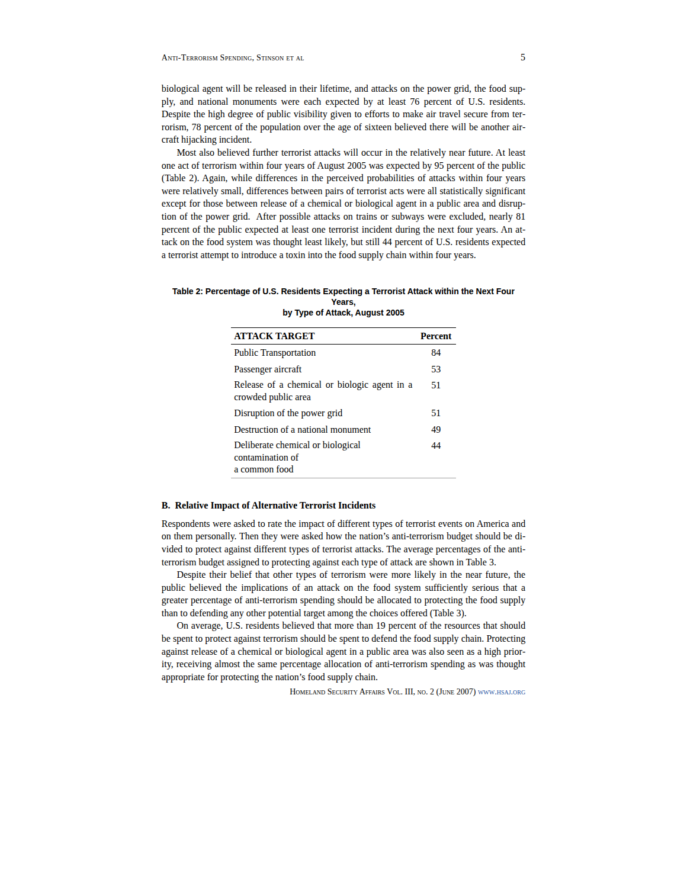Anti-Terrorism Spending, Stinson et al 5
biological agent will be released in their lifetime, and attacks on the power grid, the food supply, and national monuments were each expected by at least 76 percent of U.S. residents. Despite the high degree of public visibility given to efforts to make air travel secure from terrorism, 78 percent of the population over the age of sixteen believed there will be another aircraft hijacking incident.
Most also believed further terrorist attacks will occur in the relatively near future. At least one act of terrorism within four years of August 2005 was expected by 95 percent of the public (Table 2). Again, while differences in the perceived probabilities of attacks within four years were relatively small, differences between pairs of terrorist acts were all statistically significant except for those between release of a chemical or biological agent in a public area and disruption of the power grid. After possible attacks on trains or subways were excluded, nearly 81 percent of the public expected at least one terrorist incident during the next four years. An attack on the food system was thought least likely, but still 44 percent of U.S. residents expected a terrorist attempt to introduce a toxin into the food supply chain within four years.
Table 2: Percentage of U.S. Residents Expecting a Terrorist Attack within the Next Four Years,
by Type of Attack, August 2005
| ATTACK TARGET | Percent |
| --- | --- |
| Public Transportation | 84 |
| Passenger aircraft | 53 |
| Release of a chemical or biologic agent in a crowded public area | 51 |
| Disruption of the power grid | 51 |
| Destruction of a national monument | 49 |
| Deliberate chemical or biological contamination of a common food | 44 |
B. Relative Impact of Alternative Terrorist Incidents
Respondents were asked to rate the impact of different types of terrorist events on America and on them personally. Then they were asked how the nation’s anti-terrorism budget should be divided to protect against different types of terrorist attacks. The average percentages of the anti-terrorism budget assigned to protecting against each type of attack are shown in Table 3.
Despite their belief that other types of terrorism were more likely in the near future, the public believed the implications of an attack on the food system sufficiently serious that a greater percentage of anti-terrorism spending should be allocated to protecting the food supply than to defending any other potential target among the choices offered (Table 3).
On average, U.S. residents believed that more than 19 percent of the resources that should be spent to protect against terrorism should be spent to defend the food supply chain. Protecting against release of a chemical or biological agent in a public area was also seen as a high priority, receiving almost the same percentage allocation of anti-terrorism spending as was thought appropriate for protecting the nation’s food supply chain.
Homeland Security Affairs Vol. III, no. 2 (June 2007) www.hsaj.org